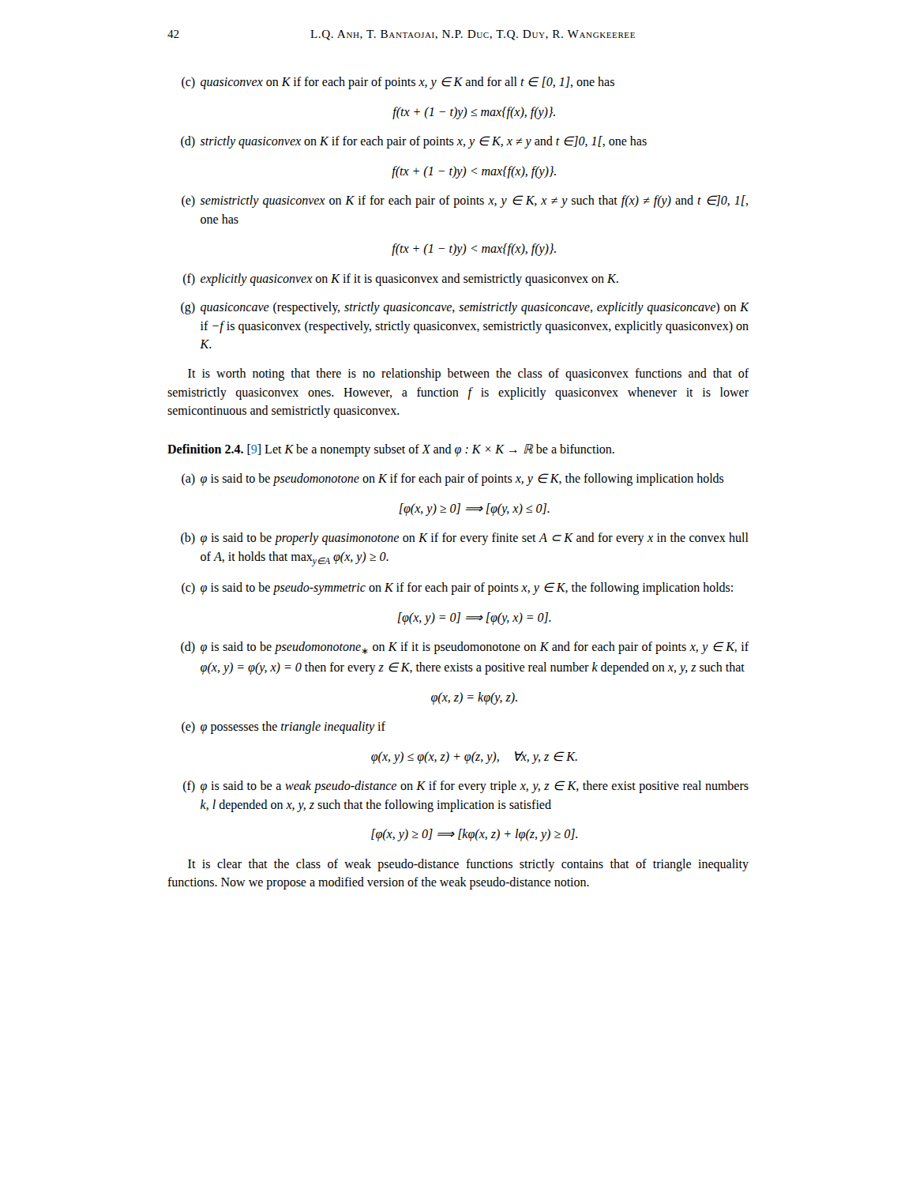42 L.Q. Anh, T. Bantaojai, N.P. Duc, T.Q. Duy, R. Wangkeeree
(c) quasiconvex on K if for each pair of points x, y ∈ K and for all t ∈ [0, 1], one has
f(tx + (1 − t)y) ≤ max{f(x), f(y)}.
(d) strictly quasiconvex on K if for each pair of points x, y ∈ K, x ≠ y and t ∈]0, 1[, one has
f(tx + (1 − t)y) < max{f(x), f(y)}.
(e) semistrictly quasiconvex on K if for each pair of points x, y ∈ K, x ≠ y such that f(x) ≠ f(y) and t ∈]0, 1[, one has
f(tx + (1 − t)y) < max{f(x), f(y)}.
(f) explicitly quasiconvex on K if it is quasiconvex and semistrictly quasiconvex on K.
(g) quasiconcave (respectively, strictly quasiconcave, semistrictly quasiconcave, explicitly quasiconcave) on K if −f is quasiconvex (respectively, strictly quasiconvex, semistrictly quasiconvex, explicitly quasiconvex) on K.
It is worth noting that there is no relationship between the class of quasiconvex functions and that of semistrictly quasiconvex ones. However, a function f is explicitly quasiconvex whenever it is lower semicontinuous and semistrictly quasiconvex.
Definition 2.4. [9] Let K be a nonempty subset of X and φ : K × K → ℝ be a bifunction.
(a) φ is said to be pseudomonotone on K if for each pair of points x, y ∈ K, the following implication holds
[φ(x, y) ≥ 0] ⟹ [φ(y, x) ≤ 0].
(b) φ is said to be properly quasimonotone on K if for every finite set A ⊂ K and for every x in the convex hull of A, it holds that maxy∈A φ(x, y) ≥ 0.
(c) φ is said to be pseudo-symmetric on K if for each pair of points x, y ∈ K, the following implication holds:
[φ(x, y) = 0] ⟹ [φ(y, x) = 0].
(d) φ is said to be pseudomonotone∗ on K if it is pseudomonotone on K and for each pair of points x, y ∈ K, if φ(x, y) = φ(y, x) = 0 then for every z ∈ K, there exists a positive real number k depended on x, y, z such that
φ(x, z) = kφ(y, z).
(e) φ possesses the triangle inequality if
φ(x, y) ≤ φ(x, z) + φ(z, y), ∀x, y, z ∈ K.
(f) φ is said to be a weak pseudo-distance on K if for every triple x, y, z ∈ K, there exist positive real numbers k, l depended on x, y, z such that the following implication is satisfied
[φ(x, y) ≥ 0] ⟹ [kφ(x, z) + lφ(z, y) ≥ 0].
It is clear that the class of weak pseudo-distance functions strictly contains that of triangle inequality functions. Now we propose a modified version of the weak pseudo-distance notion.